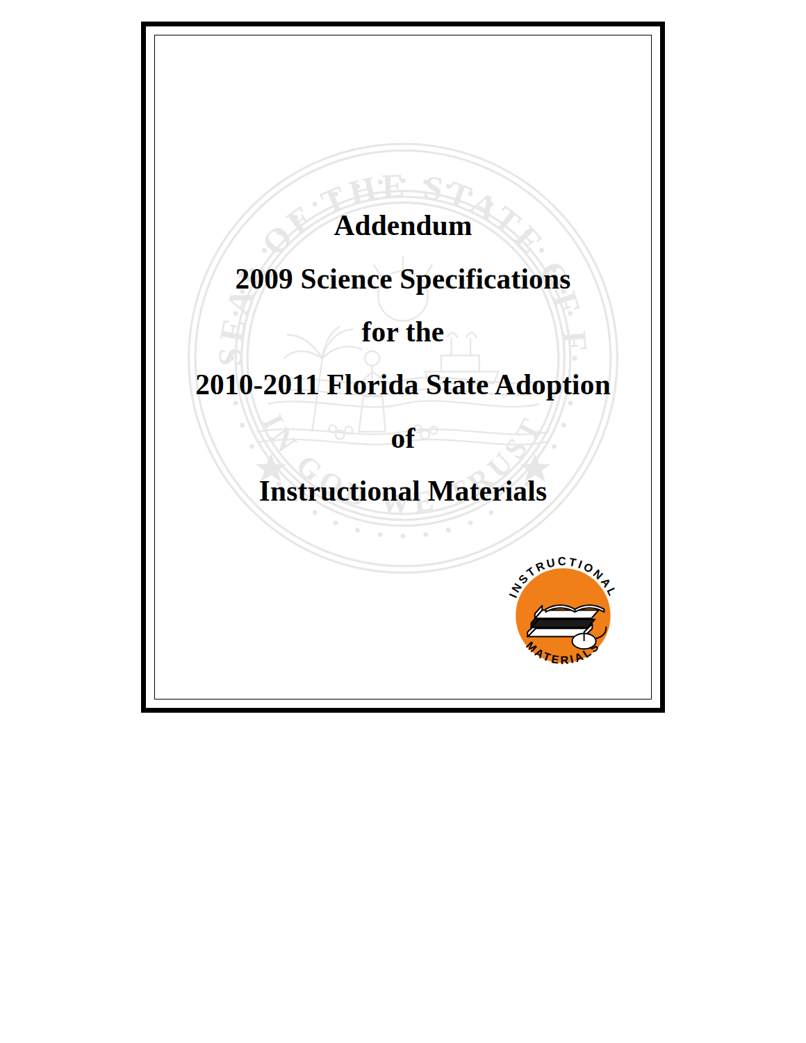GREAT SEAL OF THE STATE OF FLORIDA IN GOD WE TRUST
Addendum 2009 Science Specifications for the 2010-2011 Florida State Adoption of Instructional Materials
INSTRUCTIONAL MATERIALS